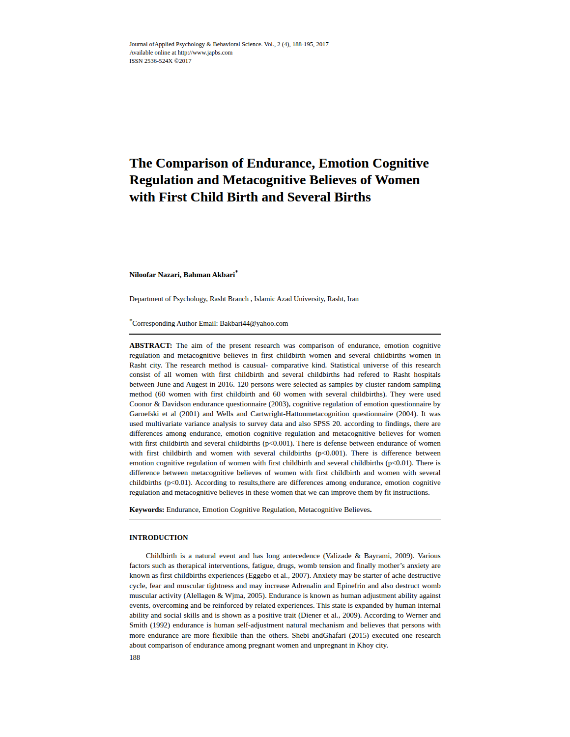Journal ofApplied Psychology & Behavioral Science. Vol., 2 (4), 188-195, 2017
Available online at http://www.japbs.com
ISSN 2536-524X ©2017
The Comparison of Endurance, Emotion Cognitive Regulation and Metacognitive Believes of Women with First Child Birth and Several Births
Niloofar Nazari, Bahman Akbari*
Department of Psychology, Rasht Branch , Islamic Azad University, Rasht, Iran
*Corresponding Author Email: Bakbari44@yahoo.com
ABSTRACT: The aim of the present research was comparison of endurance, emotion cognitive regulation and metacognitive believes in first childbirth women and several childbirths women in Rasht city. The research method is causual- comparative kind. Statistical universe of this research consist of all women with first childbirth and several childbirths had refered to Rasht hospitals between June and Augest in 2016. 120 persons were selected as samples by cluster random sampling method (60 women with first childbirth and 60 women with several childbirths). They were used Coonor & Davidson endurance questionnaire (2003), cognitive regulation of emotion questionnaire by Garnefski et al (2001) and Wells and Cartwright-Hattonmetacognition questionnaire (2004). It was used multivariate variance analysis to survey data and also SPSS 20. according to findings, there are differences among endurance, emotion cognitive regulation and metacognitive believes for women with first childbirth and several childbirths (p<0.001). There is defense between endurance of women with first childbirth and women with several childbirths (p<0.001). There is difference between emotion cognitive regulation of women with first childbirth and several childbirths (p<0.01). There is difference between metacognitive believes of women with first childbirth and women with several childbirths (p<0.01). According to results,there are differences among endurance, emotion cognitive regulation and metacognitive believes in these women that we can improve them by fit instructions.
Keywords: Endurance, Emotion Cognitive Regulation, Metacognitive Believes.
INTRODUCTION
Childbirth is a natural event and has long antecedence (Valizade & Bayrami, 2009). Various factors such as therapical interventions, fatigue, drugs, womb tension and finally mother’s anxiety are known as first childbirths experiences (Eggebo et al., 2007). Anxiety may be starter of ache destructive cycle, fear and muscular tightness and may increase Adrenalin and Epinefrin and also destruct womb muscular activity (Alellagen & Wjma, 2005). Endurance is known as human adjustment ability against events, overcoming and be reinforced by related experiences. This state is expanded by human internal ability and social skills and is shown as a positive trait (Diener et al., 2009). According to Werner and Smith (1992) endurance is human self-adjustment natural mechanism and believes that persons with more endurance are more flexibile than the others. Shebi andGhafari (2015) executed one research about comparison of endurance among pregnant women and unpregnant in Khoy city.
188